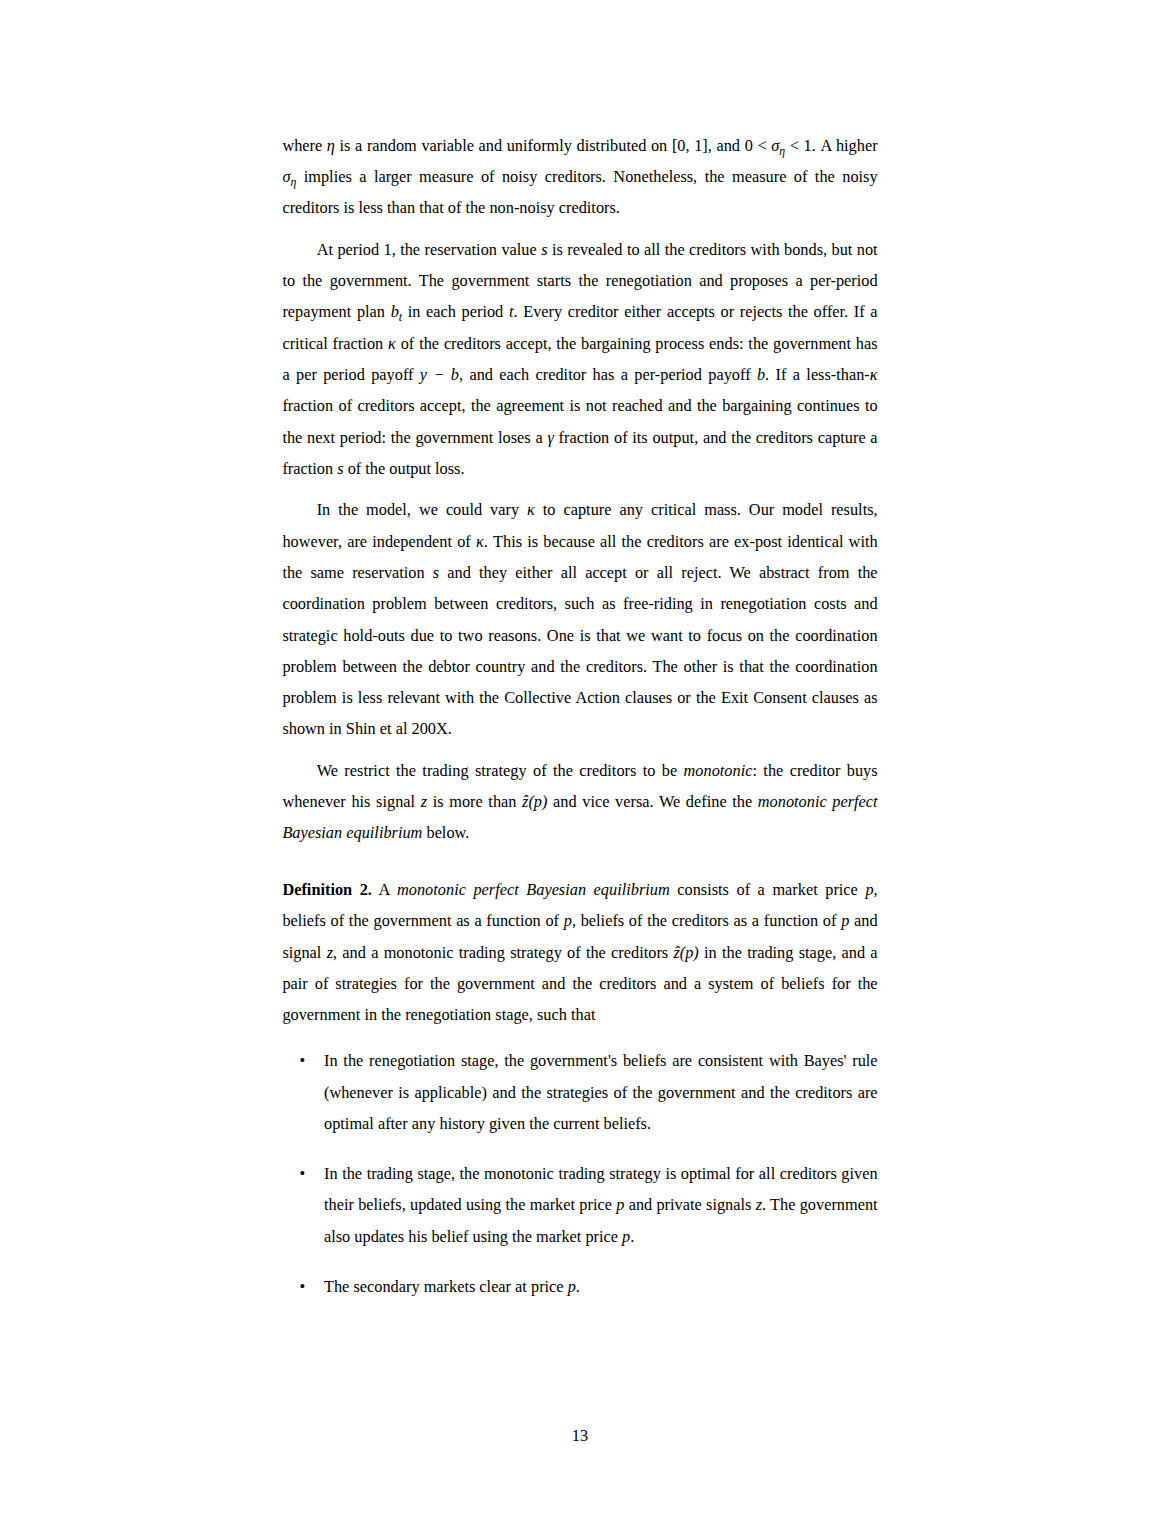where η is a random variable and uniformly distributed on [0, 1], and 0 < ση < 1. A higher ση implies a larger measure of noisy creditors. Nonetheless, the measure of the noisy creditors is less than that of the non-noisy creditors.
At period 1, the reservation value s is revealed to all the creditors with bonds, but not to the government. The government starts the renegotiation and proposes a per-period repayment plan bt in each period t. Every creditor either accepts or rejects the offer. If a critical fraction κ of the creditors accept, the bargaining process ends: the government has a per period payoff y − b, and each creditor has a per-period payoff b. If a less-than-κ fraction of creditors accept, the agreement is not reached and the bargaining continues to the next period: the government loses a γ fraction of its output, and the creditors capture a fraction s of the output loss.
In the model, we could vary κ to capture any critical mass. Our model results, however, are independent of κ. This is because all the creditors are ex-post identical with the same reservation s and they either all accept or all reject. We abstract from the coordination problem between creditors, such as free-riding in renegotiation costs and strategic hold-outs due to two reasons. One is that we want to focus on the coordination problem between the debtor country and the creditors. The other is that the coordination problem is less relevant with the Collective Action clauses or the Exit Consent clauses as shown in Shin et al 200X.
We restrict the trading strategy of the creditors to be monotonic: the creditor buys whenever his signal z is more than ẑ(p) and vice versa. We define the monotonic perfect Bayesian equilibrium below.
Definition 2. A monotonic perfect Bayesian equilibrium consists of a market price p, beliefs of the government as a function of p, beliefs of the creditors as a function of p and signal z, and a monotonic trading strategy of the creditors ẑ(p) in the trading stage, and a pair of strategies for the government and the creditors and a system of beliefs for the government in the renegotiation stage, such that
In the renegotiation stage, the government's beliefs are consistent with Bayes' rule (whenever is applicable) and the strategies of the government and the creditors are optimal after any history given the current beliefs.
In the trading stage, the monotonic trading strategy is optimal for all creditors given their beliefs, updated using the market price p and private signals z. The government also updates his belief using the market price p.
The secondary markets clear at price p.
13